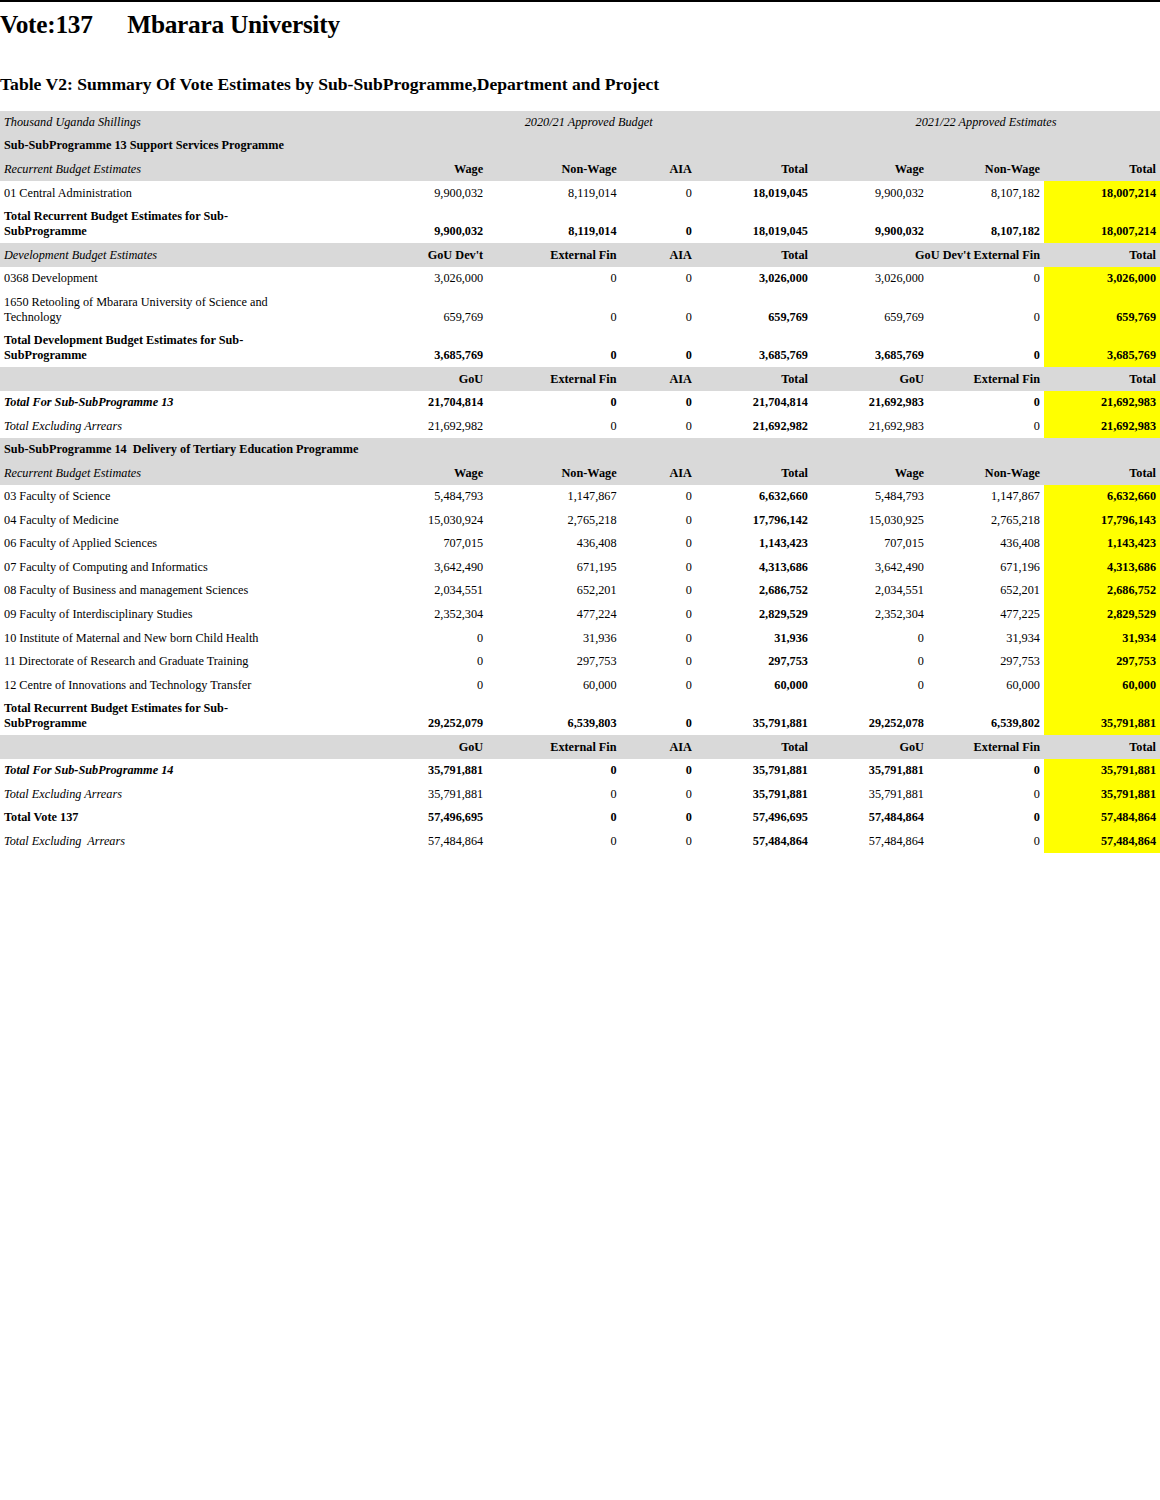Vote:137 Mbarara University
Table V2: Summary Of Vote Estimates by Sub-SubProgramme,Department and Project
| Thousand Uganda Shillings | 2020/21 Approved Budget | 2021/22 Approved Estimates |
| Sub-SubProgramme 13 Support Services Programme |
| Recurrent Budget Estimates | Wage | Non-Wage | AIA | Total | Wage | Non-Wage | Total |
| 01 Central Administration | 9,900,032 | 8,119,014 | 0 | 18,019,045 | 9,900,032 | 8,107,182 | 18,007,214 |
| Total Recurrent Budget Estimates for Sub- SubProgramme | 9,900,032 | 8,119,014 | 0 | 18,019,045 | 9,900,032 | 8,107,182 | 18,007,214 |
| Development Budget Estimates | GoU Dev't | External Fin | AIA | Total | GoU Dev't External Fin | Total |
| 0368 Development | 3,026,000 | 0 | 0 | 3,026,000 | 3,026,000 | 0 | 3,026,000 |
| 1650 Retooling of Mbarara University of Science and Technology | 659,769 | 0 | 0 | 659,769 | 659,769 | 0 | 659,769 |
| Total Development Budget Estimates for Sub- SubProgramme | 3,685,769 | 0 | 0 | 3,685,769 | 3,685,769 | 0 | 3,685,769 |
| | GoU | External Fin | AIA | Total | GoU | External Fin | Total |
| Total For Sub-SubProgramme 13 | 21,704,814 | 0 | 0 | 21,704,814 | 21,692,983 | 0 | 21,692,983 |
| Total Excluding Arrears | 21,692,982 | 0 | 0 | 21,692,982 | 21,692,983 | 0 | 21,692,983 |
| Sub-SubProgramme 14 Delivery of Tertiary Education Programme |
| Recurrent Budget Estimates | Wage | Non-Wage | AIA | Total | Wage | Non-Wage | Total |
| 03 Faculty of Science | 5,484,793 | 1,147,867 | 0 | 6,632,660 | 5,484,793 | 1,147,867 | 6,632,660 |
| 04 Faculty of Medicine | 15,030,924 | 2,765,218 | 0 | 17,796,142 | 15,030,925 | 2,765,218 | 17,796,143 |
| 06 Faculty of Applied Sciences | 707,015 | 436,408 | 0 | 1,143,423 | 707,015 | 436,408 | 1,143,423 |
| 07 Faculty of Computing and Informatics | 3,642,490 | 671,195 | 0 | 4,313,686 | 3,642,490 | 671,196 | 4,313,686 |
| 08 Faculty of Business and management Sciences | 2,034,551 | 652,201 | 0 | 2,686,752 | 2,034,551 | 652,201 | 2,686,752 |
| 09 Faculty of Interdisciplinary Studies | 2,352,304 | 477,224 | 0 | 2,829,529 | 2,352,304 | 477,225 | 2,829,529 |
| 10 Institute of Maternal and New born Child Health | 0 | 31,936 | 0 | 31,936 | 0 | 31,934 | 31,934 |
| 11 Directorate of Research and Graduate Training | 0 | 297,753 | 0 | 297,753 | 0 | 297,753 | 297,753 |
| 12 Centre of Innovations and Technology Transfer | 0 | 60,000 | 0 | 60,000 | 0 | 60,000 | 60,000 |
| Total Recurrent Budget Estimates for Sub- SubProgramme | 29,252,079 | 6,539,803 | 0 | 35,791,881 | 29,252,078 | 6,539,802 | 35,791,881 |
| | GoU | External Fin | AIA | Total | GoU | External Fin | Total |
| Total For Sub-SubProgramme 14 | 35,791,881 | 0 | 0 | 35,791,881 | 35,791,881 | 0 | 35,791,881 |
| Total Excluding Arrears | 35,791,881 | 0 | 0 | 35,791,881 | 35,791,881 | 0 | 35,791,881 |
| Total Vote 137 | 57,496,695 | 0 | 0 | 57,496,695 | 57,484,864 | 0 | 57,484,864 |
| Total Excluding Arrears | 57,484,864 | 0 | 0 | 57,484,864 | 57,484,864 | 0 | 57,484,864 |